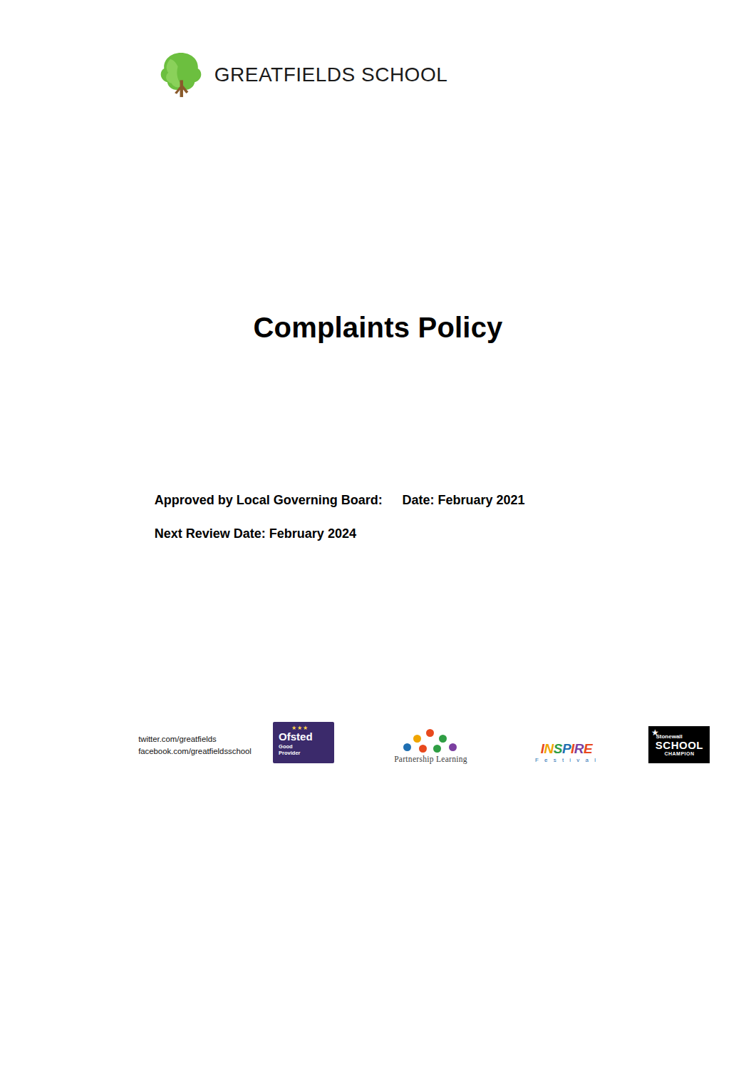GREATFIELDS SCHOOL
Complaints Policy
Approved by Local Governing Board:
Date: February 2021
Next Review Date: February 2024
twitter.com/greatfields
facebook.com/greatfieldsschool
★★★
Ofsted
Good
Provider
Partnership Learning
INSPIRE
F e s t i v a l
★
Stonewall
SCHOOL
CHAMPION